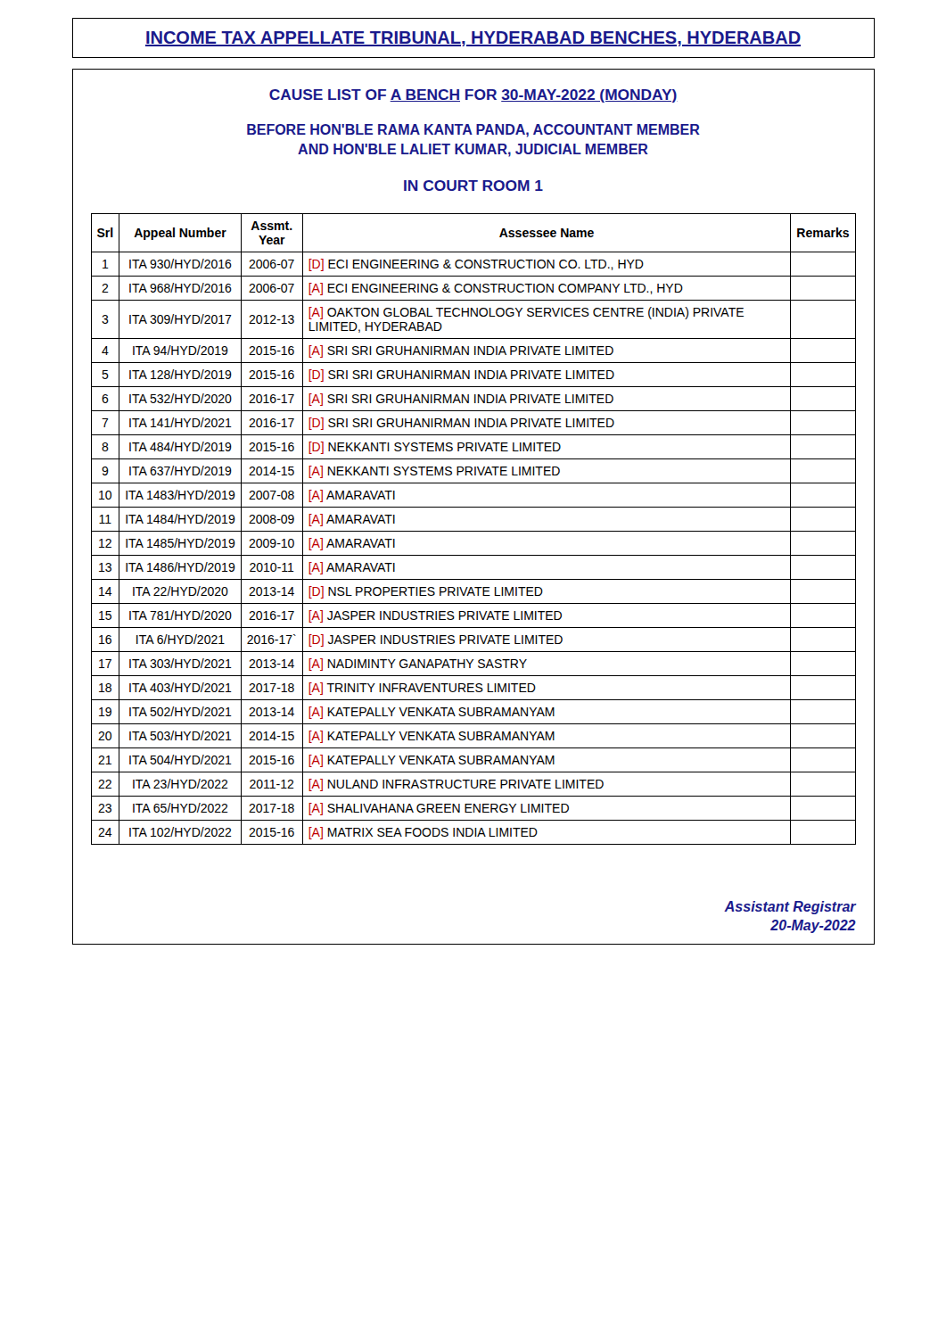INCOME TAX APPELLATE TRIBUNAL, HYDERABAD BENCHES, HYDERABAD
CAUSE LIST OF A BENCH FOR 30-MAY-2022 (MONDAY)
BEFORE HON'BLE RAMA KANTA PANDA, ACCOUNTANT MEMBER
AND HON'BLE LALIET KUMAR, JUDICIAL MEMBER
IN COURT ROOM 1
| Srl | Appeal Number | Assmt. Year | Assessee Name | Remarks |
| --- | --- | --- | --- | --- |
| 1 | ITA 930/HYD/2016 | 2006-07 | [D] ECI ENGINEERING & CONSTRUCTION CO. LTD., HYD | |
| 2 | ITA 968/HYD/2016 | 2006-07 | [A] ECI ENGINEERING & CONSTRUCTION COMPANY LTD., HYD | |
| 3 | ITA 309/HYD/2017 | 2012-13 | [A] OAKTON GLOBAL TECHNOLOGY SERVICES CENTRE (INDIA) PRIVATE LIMITED, HYDERABAD | |
| 4 | ITA 94/HYD/2019 | 2015-16 | [A] SRI SRI GRUHANIRMAN INDIA PRIVATE LIMITED | |
| 5 | ITA 128/HYD/2019 | 2015-16 | [D] SRI SRI GRUHANIRMAN INDIA PRIVATE LIMITED | |
| 6 | ITA 532/HYD/2020 | 2016-17 | [A] SRI SRI GRUHANIRMAN INDIA PRIVATE LIMITED | |
| 7 | ITA 141/HYD/2021 | 2016-17 | [D] SRI SRI GRUHANIRMAN INDIA PRIVATE LIMITED | |
| 8 | ITA 484/HYD/2019 | 2015-16 | [D] NEKKANTI SYSTEMS PRIVATE LIMITED | |
| 9 | ITA 637/HYD/2019 | 2014-15 | [A] NEKKANTI SYSTEMS PRIVATE LIMITED | |
| 10 | ITA 1483/HYD/2019 | 2007-08 | [A] AMARAVATI | |
| 11 | ITA 1484/HYD/2019 | 2008-09 | [A] AMARAVATI | |
| 12 | ITA 1485/HYD/2019 | 2009-10 | [A] AMARAVATI | |
| 13 | ITA 1486/HYD/2019 | 2010-11 | [A] AMARAVATI | |
| 14 | ITA 22/HYD/2020 | 2013-14 | [D] NSL PROPERTIES PRIVATE LIMITED | |
| 15 | ITA 781/HYD/2020 | 2016-17 | [A] JASPER INDUSTRIES PRIVATE LIMITED | |
| 16 | ITA 6/HYD/2021 | 2016-17` | [D] JASPER INDUSTRIES PRIVATE LIMITED | |
| 17 | ITA 303/HYD/2021 | 2013-14 | [A] NADIMINTY GANAPATHY SASTRY | |
| 18 | ITA 403/HYD/2021 | 2017-18 | [A] TRINITY INFRAVENTURES LIMITED | |
| 19 | ITA 502/HYD/2021 | 2013-14 | [A] KATEPALLY VENKATA SUBRAMANYAM | |
| 20 | ITA 503/HYD/2021 | 2014-15 | [A] KATEPALLY VENKATA SUBRAMANYAM | |
| 21 | ITA 504/HYD/2021 | 2015-16 | [A] KATEPALLY VENKATA SUBRAMANYAM | |
| 22 | ITA 23/HYD/2022 | 2011-12 | [A] NULAND INFRASTRUCTURE PRIVATE LIMITED | |
| 23 | ITA 65/HYD/2022 | 2017-18 | [A] SHALIVAHANA GREEN ENERGY LIMITED | |
| 24 | ITA 102/HYD/2022 | 2015-16 | [A] MATRIX SEA FOODS INDIA LIMITED | |
Assistant Registrar
20-May-2022